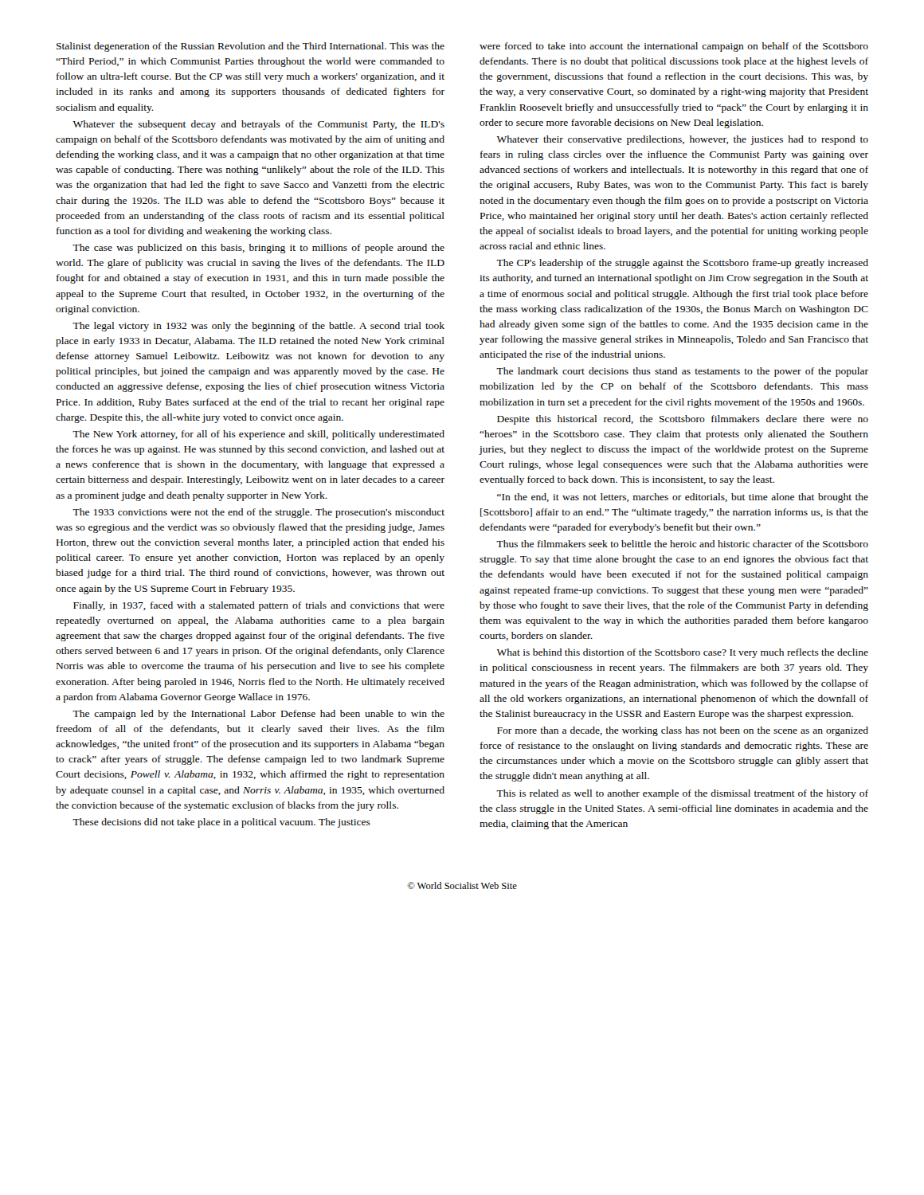Stalinist degeneration of the Russian Revolution and the Third International. This was the “Third Period,” in which Communist Parties throughout the world were commanded to follow an ultra-left course. But the CP was still very much a workers' organization, and it included in its ranks and among its supporters thousands of dedicated fighters for socialism and equality.
Whatever the subsequent decay and betrayals of the Communist Party, the ILD's campaign on behalf of the Scottsboro defendants was motivated by the aim of uniting and defending the working class, and it was a campaign that no other organization at that time was capable of conducting. There was nothing “unlikely” about the role of the ILD. This was the organization that had led the fight to save Sacco and Vanzetti from the electric chair during the 1920s. The ILD was able to defend the “Scottsboro Boys” because it proceeded from an understanding of the class roots of racism and its essential political function as a tool for dividing and weakening the working class.
The case was publicized on this basis, bringing it to millions of people around the world. The glare of publicity was crucial in saving the lives of the defendants. The ILD fought for and obtained a stay of execution in 1931, and this in turn made possible the appeal to the Supreme Court that resulted, in October 1932, in the overturning of the original conviction.
The legal victory in 1932 was only the beginning of the battle. A second trial took place in early 1933 in Decatur, Alabama. The ILD retained the noted New York criminal defense attorney Samuel Leibowitz. Leibowitz was not known for devotion to any political principles, but joined the campaign and was apparently moved by the case. He conducted an aggressive defense, exposing the lies of chief prosecution witness Victoria Price. In addition, Ruby Bates surfaced at the end of the trial to recant her original rape charge. Despite this, the all-white jury voted to convict once again.
The New York attorney, for all of his experience and skill, politically underestimated the forces he was up against. He was stunned by this second conviction, and lashed out at a news conference that is shown in the documentary, with language that expressed a certain bitterness and despair. Interestingly, Leibowitz went on in later decades to a career as a prominent judge and death penalty supporter in New York.
The 1933 convictions were not the end of the struggle. The prosecution's misconduct was so egregious and the verdict was so obviously flawed that the presiding judge, James Horton, threw out the conviction several months later, a principled action that ended his political career. To ensure yet another conviction, Horton was replaced by an openly biased judge for a third trial. The third round of convictions, however, was thrown out once again by the US Supreme Court in February 1935.
Finally, in 1937, faced with a stalemated pattern of trials and convictions that were repeatedly overturned on appeal, the Alabama authorities came to a plea bargain agreement that saw the charges dropped against four of the original defendants. The five others served between 6 and 17 years in prison. Of the original defendants, only Clarence Norris was able to overcome the trauma of his persecution and live to see his complete exoneration. After being paroled in 1946, Norris fled to the North. He ultimately received a pardon from Alabama Governor George Wallace in 1976.
The campaign led by the International Labor Defense had been unable to win the freedom of all of the defendants, but it clearly saved their lives. As the film acknowledges, “the united front” of the prosecution and its supporters in Alabama “began to crack” after years of struggle. The defense campaign led to two landmark Supreme Court decisions, Powell v. Alabama, in 1932, which affirmed the right to representation by adequate counsel in a capital case, and Norris v. Alabama, in 1935, which overturned the conviction because of the systematic exclusion of blacks from the jury rolls.
These decisions did not take place in a political vacuum. The justices
were forced to take into account the international campaign on behalf of the Scottsboro defendants. There is no doubt that political discussions took place at the highest levels of the government, discussions that found a reflection in the court decisions. This was, by the way, a very conservative Court, so dominated by a right-wing majority that President Franklin Roosevelt briefly and unsuccessfully tried to “pack” the Court by enlarging it in order to secure more favorable decisions on New Deal legislation.
Whatever their conservative predilections, however, the justices had to respond to fears in ruling class circles over the influence the Communist Party was gaining over advanced sections of workers and intellectuals. It is noteworthy in this regard that one of the original accusers, Ruby Bates, was won to the Communist Party. This fact is barely noted in the documentary even though the film goes on to provide a postscript on Victoria Price, who maintained her original story until her death. Bates's action certainly reflected the appeal of socialist ideals to broad layers, and the potential for uniting working people across racial and ethnic lines.
The CP's leadership of the struggle against the Scottsboro frame-up greatly increased its authority, and turned an international spotlight on Jim Crow segregation in the South at a time of enormous social and political struggle. Although the first trial took place before the mass working class radicalization of the 1930s, the Bonus March on Washington DC had already given some sign of the battles to come. And the 1935 decision came in the year following the massive general strikes in Minneapolis, Toledo and San Francisco that anticipated the rise of the industrial unions.
The landmark court decisions thus stand as testaments to the power of the popular mobilization led by the CP on behalf of the Scottsboro defendants. This mass mobilization in turn set a precedent for the civil rights movement of the 1950s and 1960s.
Despite this historical record, the Scottsboro filmmakers declare there were no “heroes” in the Scottsboro case. They claim that protests only alienated the Southern juries, but they neglect to discuss the impact of the worldwide protest on the Supreme Court rulings, whose legal consequences were such that the Alabama authorities were eventually forced to back down. This is inconsistent, to say the least.
“In the end, it was not letters, marches or editorials, but time alone that brought the [Scottsboro] affair to an end.” The “ultimate tragedy,” the narration informs us, is that the defendants were “paraded for everybody's benefit but their own.”
Thus the filmmakers seek to belittle the heroic and historic character of the Scottsboro struggle. To say that time alone brought the case to an end ignores the obvious fact that the defendants would have been executed if not for the sustained political campaign against repeated frame-up convictions. To suggest that these young men were “paraded” by those who fought to save their lives, that the role of the Communist Party in defending them was equivalent to the way in which the authorities paraded them before kangaroo courts, borders on slander.
What is behind this distortion of the Scottsboro case? It very much reflects the decline in political consciousness in recent years. The filmmakers are both 37 years old. They matured in the years of the Reagan administration, which was followed by the collapse of all the old workers organizations, an international phenomenon of which the downfall of the Stalinist bureaucracy in the USSR and Eastern Europe was the sharpest expression.
For more than a decade, the working class has not been on the scene as an organized force of resistance to the onslaught on living standards and democratic rights. These are the circumstances under which a movie on the Scottsboro struggle can glibly assert that the struggle didn't mean anything at all.
This is related as well to another example of the dismissal treatment of the history of the class struggle in the United States. A semi-official line dominates in academia and the media, claiming that the American
© World Socialist Web Site